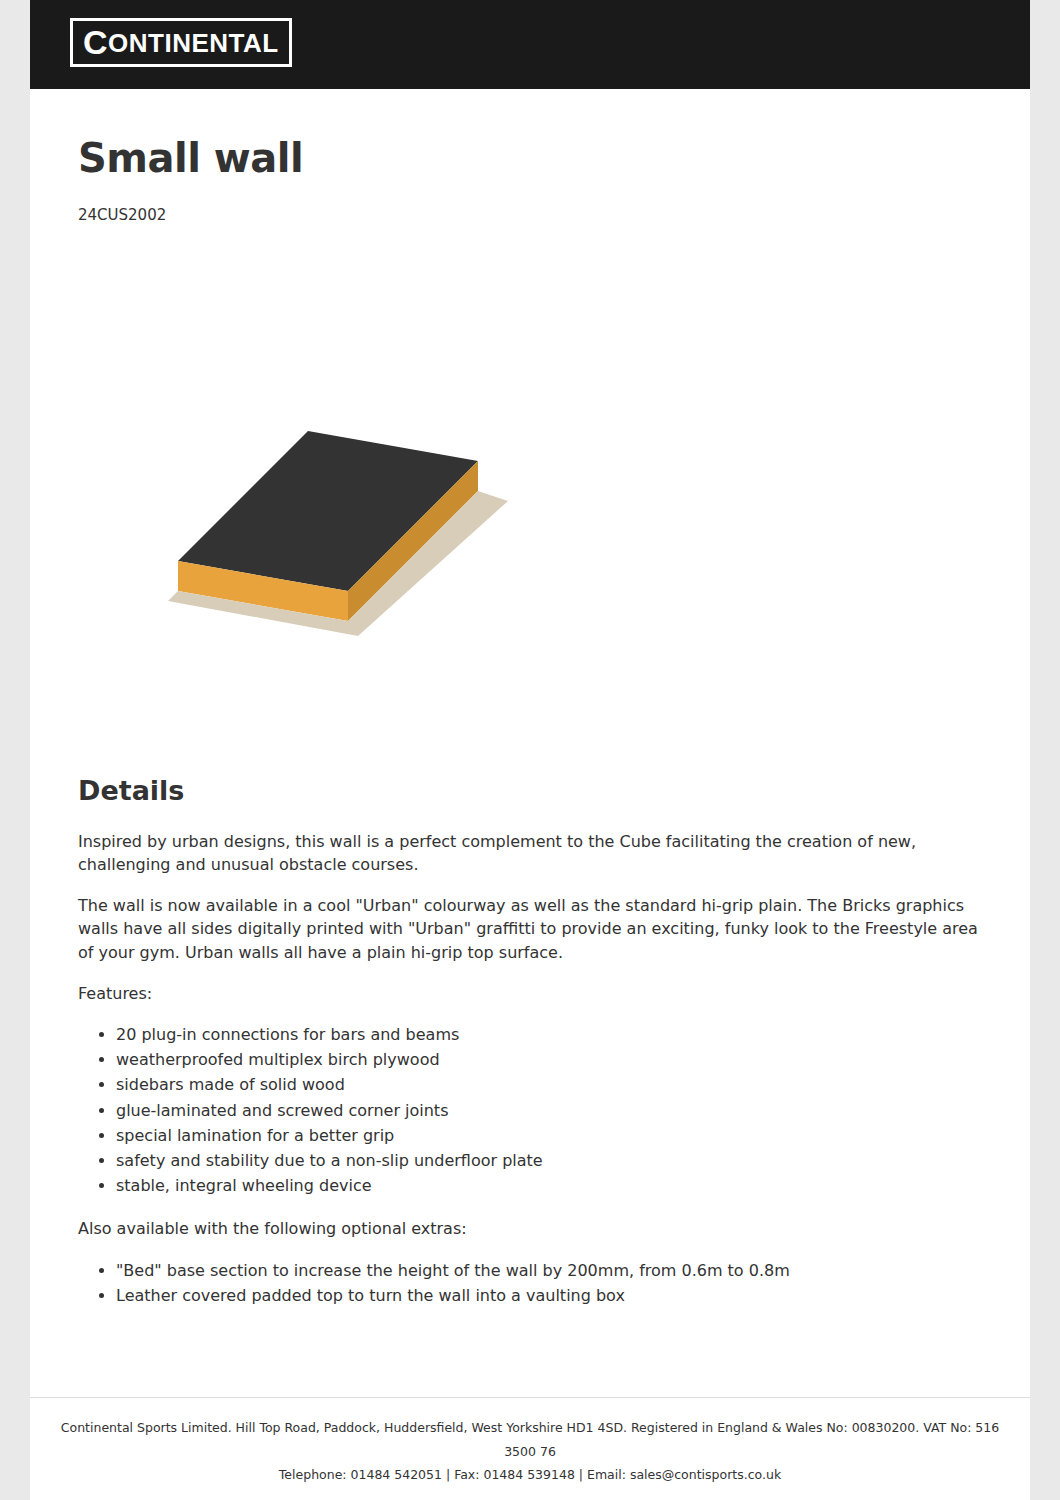CONTINENTAL
Small wall
24CUS2002
Details
Inspired by urban designs, this wall is a perfect complement to the Cube facilitating the creation of new, challenging and unusual obstacle courses.
The wall is now available in a cool "Urban" colourway as well as the standard hi-grip plain. The Bricks graphics walls have all sides digitally printed with "Urban" graffitti to provide an exciting, funky look to the Freestyle area of your gym. Urban walls all have a plain hi-grip top surface.
Features:
20 plug-in connections for bars and beams
weatherproofed multiplex birch plywood
sidebars made of solid wood
glue-laminated and screwed corner joints
special lamination for a better grip
safety and stability due to a non-slip underfloor plate
stable, integral wheeling device
Also available with the following optional extras:
"Bed" base section to increase the height of the wall by 200mm, from 0.6m to 0.8m
Leather covered padded top to turn the wall into a vaulting box
Continental Sports Limited. Hill Top Road, Paddock, Huddersfield, West Yorkshire HD1 4SD. Registered in England & Wales No: 00830200. VAT No: 516 3500 76
Telephone: 01484 542051 | Fax: 01484 539148 | Email: sales@contisports.co.uk